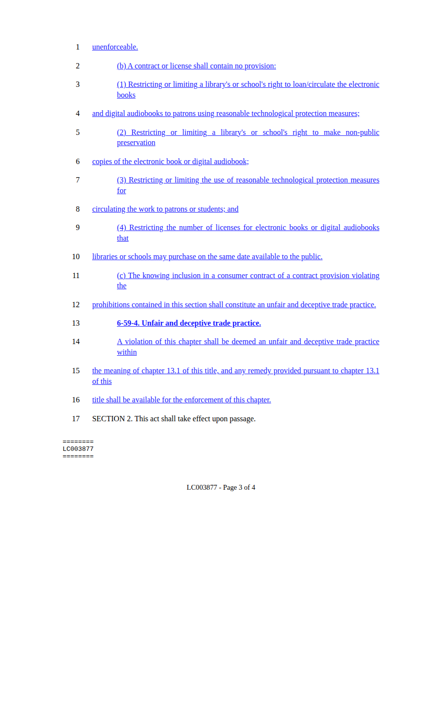1
unenforceable.
2
(b) A contract or license shall contain no provision:
3
(1) Restricting or limiting a library's or school's right to loan/circulate the electronic books
4
and digital audiobooks to patrons using reasonable technological protection measures;
5
(2) Restricting or limiting a library's or school's right to make non-public preservation
6
copies of the electronic book or digital audiobook;
7
(3) Restricting or limiting the use of reasonable technological protection measures for
8
circulating the work to patrons or students; and
9
(4) Restricting the number of licenses for electronic books or digital audiobooks that
10
libraries or schools may purchase on the same date available to the public.
11
(c) The knowing inclusion in a consumer contract of a contract provision violating the
12
prohibitions contained in this section shall constitute an unfair and deceptive trade practice.
13
6-59-4. Unfair and deceptive trade practice.
14
A violation of this chapter shall be deemed an unfair and deceptive trade practice within
15
the meaning of chapter 13.1 of this title, and any remedy provided pursuant to chapter 13.1 of this
16
title shall be available for the enforcement of this chapter.
17
SECTION 2. This act shall take effect upon passage.
========
LC003877
========
LC003877 - Page 3 of 4